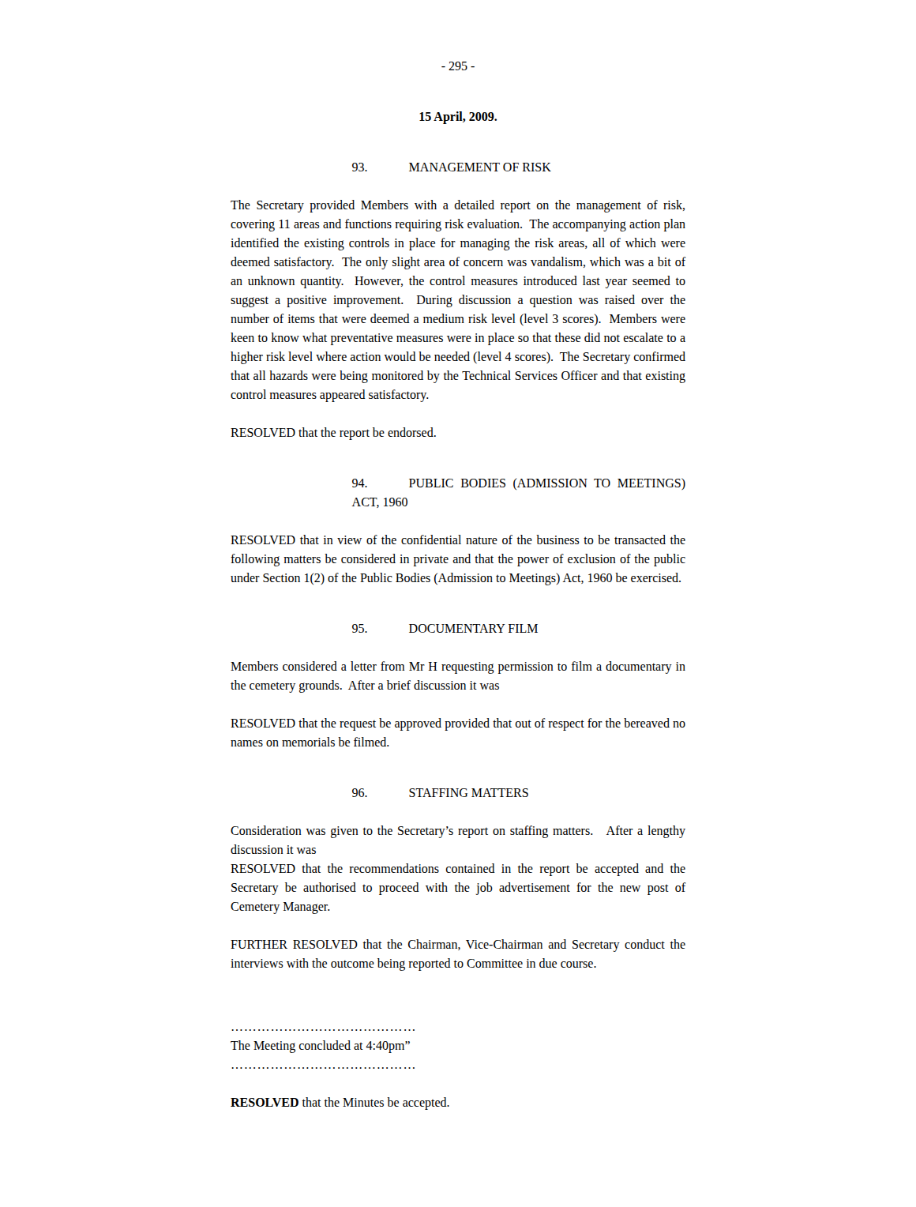- 295 -
15 April, 2009.
93. MANAGEMENT OF RISK
The Secretary provided Members with a detailed report on the management of risk, covering 11 areas and functions requiring risk evaluation. The accompanying action plan identified the existing controls in place for managing the risk areas, all of which were deemed satisfactory. The only slight area of concern was vandalism, which was a bit of an unknown quantity. However, the control measures introduced last year seemed to suggest a positive improvement. During discussion a question was raised over the number of items that were deemed a medium risk level (level 3 scores). Members were keen to know what preventative measures were in place so that these did not escalate to a higher risk level where action would be needed (level 4 scores). The Secretary confirmed that all hazards were being monitored by the Technical Services Officer and that existing control measures appeared satisfactory.
RESOLVED that the report be endorsed.
94. PUBLIC BODIES (ADMISSION TO MEETINGS) ACT, 1960
RESOLVED that in view of the confidential nature of the business to be transacted the following matters be considered in private and that the power of exclusion of the public under Section 1(2) of the Public Bodies (Admission to Meetings) Act, 1960 be exercised.
95. DOCUMENTARY FILM
Members considered a letter from Mr H requesting permission to film a documentary in the cemetery grounds. After a brief discussion it was
RESOLVED that the request be approved provided that out of respect for the bereaved no names on memorials be filmed.
96. STAFFING MATTERS
Consideration was given to the Secretary’s report on staffing matters. After a lengthy discussion it was
RESOLVED that the recommendations contained in the report be accepted and the Secretary be authorised to proceed with the job advertisement for the new post of Cemetery Manager.
FURTHER RESOLVED that the Chairman, Vice-Chairman and Secretary conduct the interviews with the outcome being reported to Committee in due course.
……………………………………
The Meeting concluded at 4:40pm”
……………………………………
RESOLVED that the Minutes be accepted.